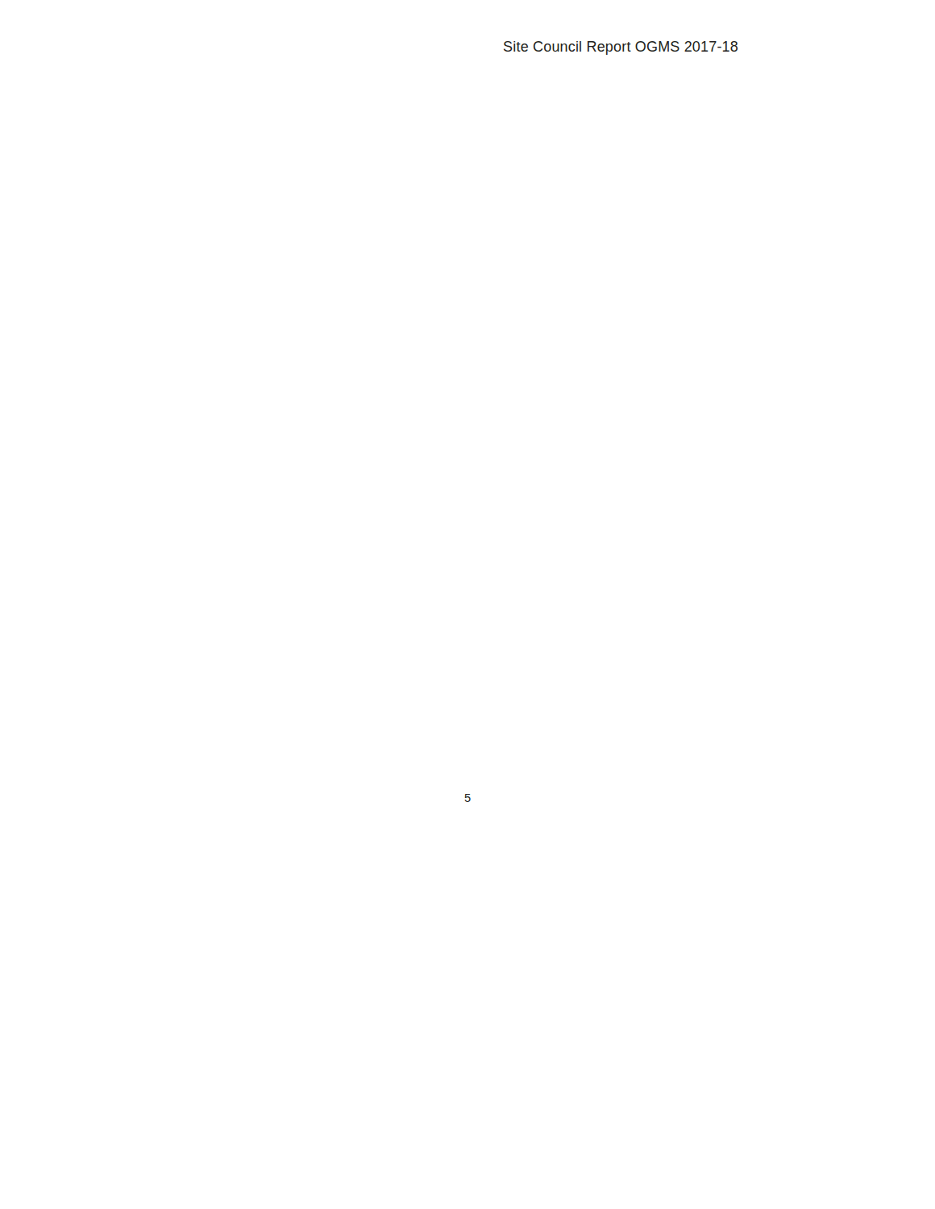Site Council Report OGMS 2017-18
5